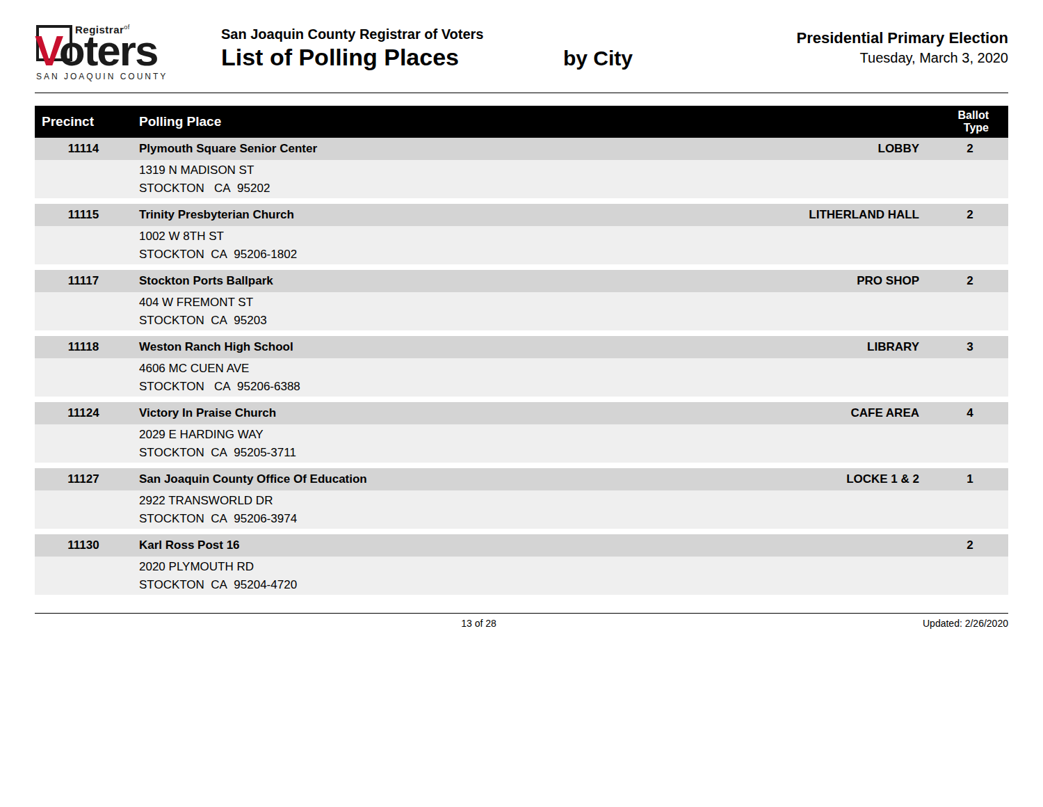Registrarof
Voters
SAN JOAQUIN COUNTY
San Joaquin County Registrar of Voters
List of Polling Places by City
Presidential Primary Election
Tuesday, March 3, 2020
| Precinct | Polling Place | | Ballot Type |
| --- | --- | --- | --- |
| 11114 | Plymouth Square Senior Center | LOBBY | 2 |
| | 1319 N MADISON ST STOCKTON CA 95202 | |
| 11115 | Trinity Presbyterian Church | LITHERLAND HALL | 2 |
| | 1002 W 8TH ST STOCKTON CA 95206-1802 | |
| 11117 | Stockton Ports Ballpark | PRO SHOP | 2 |
| | 404 W FREMONT ST STOCKTON CA 95203 | |
| 11118 | Weston Ranch High School | LIBRARY | 3 |
| | 4606 MC CUEN AVE STOCKTON CA 95206-6388 | |
| 11124 | Victory In Praise Church | CAFE AREA | 4 |
| | 2029 E HARDING WAY STOCKTON CA 95205-3711 | |
| 11127 | San Joaquin County Office Of Education | LOCKE 1 & 2 | 1 |
| | 2922 TRANSWORLD DR STOCKTON CA 95206-3974 | |
| 11130 | Karl Ross Post 16 | | 2 |
| | 2020 PLYMOUTH RD STOCKTON CA 95204-4720 | |
13 of 28
Updated: 2/26/2020